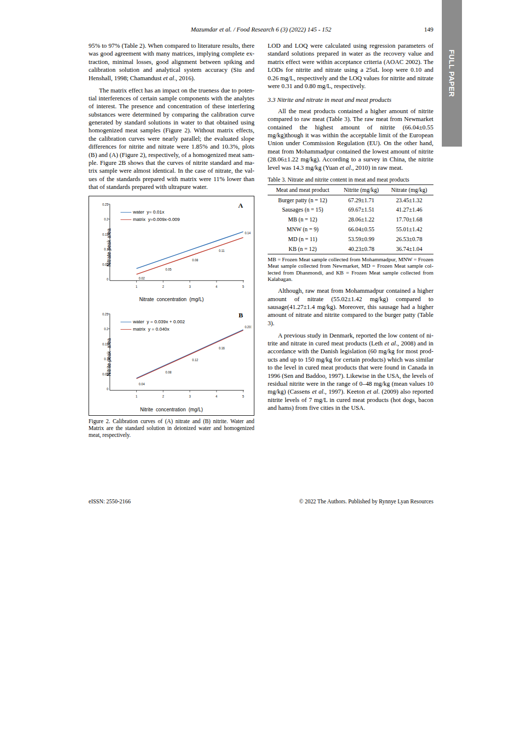FULL PAPER
Mazumdar et al. / Food Research 6 (3) (2022) 145 - 152 149
95% to 97% (Table 2). When compared to literature results, there was good agreement with many matrices, implying complete extraction, minimal losses, good alignment between spiking and calibration solution and analytical system accuracy (Siu and Henshall, 1998; Chamandust et al., 2016).
The matrix effect has an impact on the trueness due to potential interferences of certain sample components with the analytes of interest. The presence and concentration of these interfering substances were determined by comparing the calibration curve generated by standard solutions in water to that obtained using homogenized meat samples (Figure 2). Without matrix effects, the calibration curves were nearly parallel; the evaluated slope differences for nitrite and nitrate were 1.85% and 10.3%, plots (B) and (A) (Figure 2), respectively, of a homogenized meat sample. Figure 2B shows that the curves of nitrite standard and matrix sample were almost identical. In the case of nitrate, the values of the standards prepared with matrix were 11% lower than that of standards prepared with ultrapure water.
A
Nitrate peak area
water y= 0.01x
matrix y=0.009x-0.009
0.25 0.2 0.15 0.1 0.05 0 1 2 3 4 5 0.02 0.05 0.08 0.11 0.14
Nitrate concentration (mg/L)
B
Nitrite peak area
water y = 0.039x + 0.002
matrix y = 0.040x
0.25 0.2 0.15 0.1 0.05 0 1 2 3 4 5 0.04 0.08 0.12 0.16 0.201
Nitrite concentration (mg/L)
Figure 2. Calibration curves of (A) nitrate and (B) nitrite. Water and Matrix are the standard solution in deionized water and homogenized meat, respectively.
LOD and LOQ were calculated using regression parameters of standard solutions prepared in water as the recovery value and matrix effect were within acceptance criteria (AOAC 2002). The LODs for nitrite and nitrate using a 25uL loop were 0.10 and 0.26 mg/L, respectively and the LOQ values for nitrite and nitrate were 0.31 and 0.80 mg/L, respectively.
3.3 Nitrite and nitrate in meat and meat products
All the meat products contained a higher amount of nitrite compared to raw meat (Table 3). The raw meat from Newmarket contained the highest amount of nitrite (66.04±0.55 mg/kg)though it was within the acceptable limit of the European Union under Commission Regulation (EU). On the other hand, meat from Mohammadpur contained the lowest amount of nitrite (28.06±1.22 mg/kg). According to a survey in China, the nitrite level was 14.3 mg/kg (Yuan et al., 2010) in raw meat.
Table 3. Nitrate and nitrite content in meat and meat products
| Meat and meat product | Nitrite (mg/kg) | Nitrate (mg/kg) |
| --- | --- | --- |
| Burger patty (n = 12) | 67.29±1.71 | 23.45±1.32 |
| Sausages (n = 15) | 69.67±1.51 | 41.27±1.46 |
| MB (n = 12) | 28.06±1.22 | 17.70±1.68 |
| MNW (n = 9) | 66.04±0.55 | 55.01±1.42 |
| MD (n = 11) | 53.59±0.99 | 26.53±0.78 |
| KB (n = 12) | 40.23±0.78 | 36.74±1.04 |
MB = Frozen Meat sample collected from Mohammadpur, MNW = Frozen Meat sample collected from Newmarket, MD = Frozen Meat sample collected from Dhanmondi, and KB = Frozen Meat sample collected from Kalabagan.
Although, raw meat from Mohammadpur contained a higher amount of nitrate (55.02±1.42 mg/kg) compared to sausage(41.27±1.4 mg/kg). Moreover, this sausage had a higher amount of nitrate and nitrite compared to the burger patty (Table 3).
A previous study in Denmark, reported the low content of nitrite and nitrate in cured meat products (Leth et al., 2008) and in accordance with the Danish legislation (60 mg/kg for most products and up to 150 mg/kg for certain products) which was similar to the level in cured meat products that were found in Canada in 1996 (Sen and Baddoo, 1997). Likewise in the USA, the levels of residual nitrite were in the range of 0–48 mg/kg (mean values 10 mg/kg) (Cassens et al., 1997). Keeton et al. (2009) also reported nitrite levels of 7 mg/L in cured meat products (hot dogs, bacon and hams) from five cities in the USA.
eISSN: 2550-2166 © 2022 The Authors. Published by Rynnye Lyan Resources